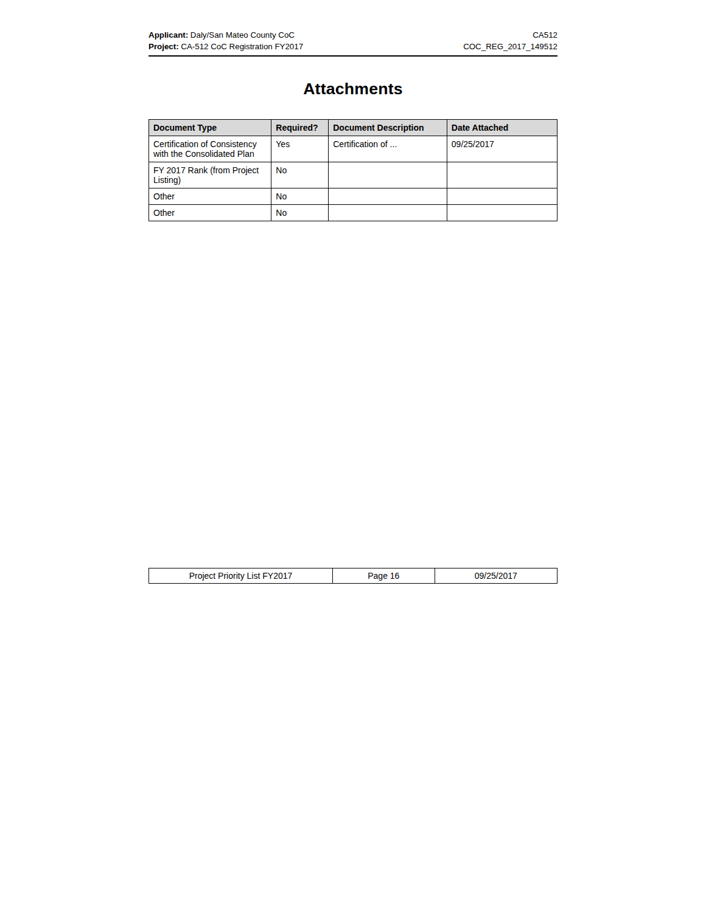Applicant: Daly/San Mateo County CoC
CA512
Project: CA-512 CoC Registration FY2017
COC_REG_2017_149512
Attachments
| Document Type | Required? | Document Description | Date Attached |
| --- | --- | --- | --- |
| Certification of Consistency with the Consolidated Plan | Yes | Certification of ... | 09/25/2017 |
| FY 2017 Rank (from Project Listing) | No | | |
| Other | No | | |
| Other | No | | |
| Project Priority List FY2017 | Page 16 | 09/25/2017 |